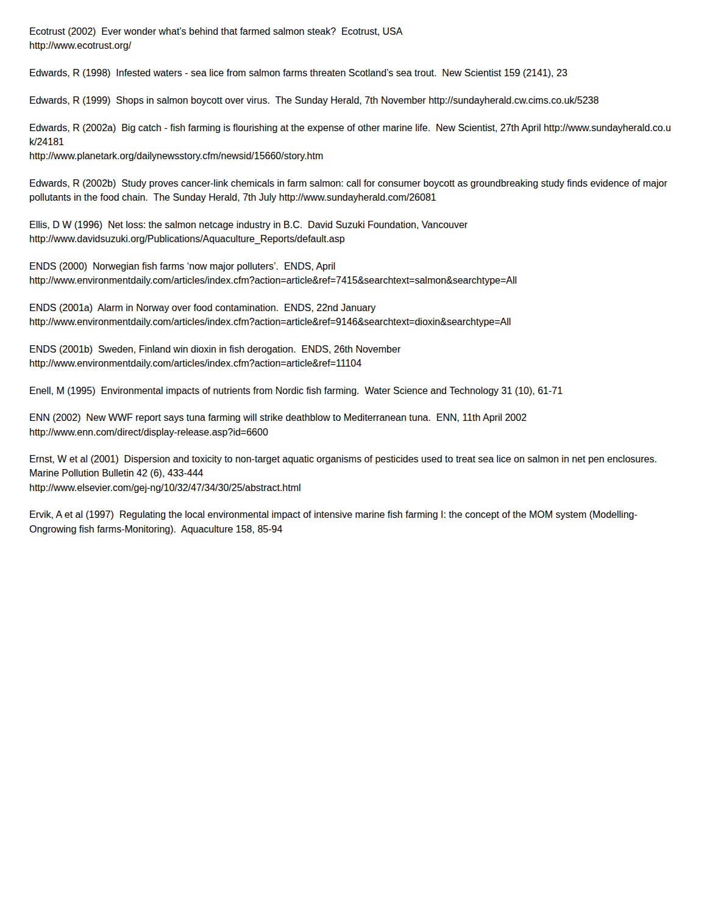Ecotrust (2002) Ever wonder what’s behind that farmed salmon steak? Ecotrust, USA
http://www.ecotrust.org/
Edwards, R (1998) Infested waters - sea lice from salmon farms threaten Scotland’s sea trout. New Scientist 159 (2141), 23
Edwards, R (1999) Shops in salmon boycott over virus. The Sunday Herald, 7th November http://sundayherald.cw.cims.co.uk/5238
Edwards, R (2002a) Big catch - fish farming is flourishing at the expense of other marine life. New Scientist, 27th April http://www.sundayherald.co.uk/24181
http://www.planetark.org/dailynewsstory.cfm/newsid/15660/story.htm
Edwards, R (2002b) Study proves cancer-link chemicals in farm salmon: call for consumer boycott as groundbreaking study finds evidence of major pollutants in the food chain. The Sunday Herald, 7th July http://www.sundayherald.com/26081
Ellis, D W (1996) Net loss: the salmon netcage industry in B.C. David Suzuki Foundation, Vancouver
http://www.davidsuzuki.org/Publications/Aquaculture_Reports/default.asp
ENDS (2000) Norwegian fish farms ‘now major polluters’. ENDS, April
http://www.environmentdaily.com/articles/index.cfm?action=article&ref=7415&searchtext=salmon&searchtype=All
ENDS (2001a) Alarm in Norway over food contamination. ENDS, 22nd January
http://www.environmentdaily.com/articles/index.cfm?action=article&ref=9146&searchtext=dioxin&searchtype=All
ENDS (2001b) Sweden, Finland win dioxin in fish derogation. ENDS, 26th November
http://www.environmentdaily.com/articles/index.cfm?action=article&ref=11104
Enell, M (1995) Environmental impacts of nutrients from Nordic fish farming. Water Science and Technology 31 (10), 61-71
ENN (2002) New WWF report says tuna farming will strike deathblow to Mediterranean tuna. ENN, 11th April 2002
http://www.enn.com/direct/display-release.asp?id=6600
Ernst, W et al (2001) Dispersion and toxicity to non-target aquatic organisms of pesticides used to treat sea lice on salmon in net pen enclosures. Marine Pollution Bulletin 42 (6), 433-444
http://www.elsevier.com/gej-ng/10/32/47/34/30/25/abstract.html
Ervik, A et al (1997) Regulating the local environmental impact of intensive marine fish farming I: the concept of the MOM system (Modelling-Ongrowing fish farms-Monitoring). Aquaculture 158, 85-94